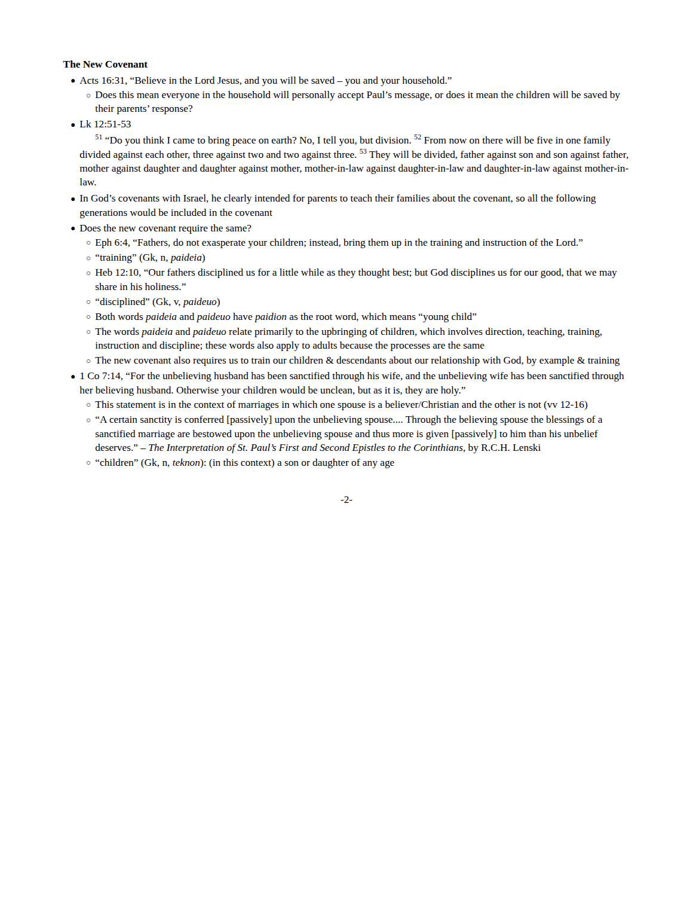The New Covenant
Acts 16:31, “Believe in the Lord Jesus, and you will be saved – you and your household.”
Does this mean everyone in the household will personally accept Paul’s message, or does it mean the children will be saved by their parents’ response?
Lk 12:51-53
51 “Do you think I came to bring peace on earth? No, I tell you, but division. 52 From now on there will be five in one family divided against each other, three against two and two against three. 53 They will be divided, father against son and son against father, mother against daughter and daughter against mother, mother-in-law against daughter-in-law and daughter-in-law against mother-in-law.
In God’s covenants with Israel, he clearly intended for parents to teach their families about the covenant, so all the following generations would be included in the covenant
Does the new covenant require the same?
Eph 6:4, “Fathers, do not exasperate your children; instead, bring them up in the training and instruction of the Lord.”
“training” (Gk, n, paideia)
Heb 12:10, “Our fathers disciplined us for a little while as they thought best; but God disciplines us for our good, that we may share in his holiness.”
“disciplined” (Gk, v, paideuo)
Both words paideia and paideuo have paidion as the root word, which means “young child”
The words paideia and paideuo relate primarily to the upbringing of children, which involves direction, teaching, training, instruction and discipline; these words also apply to adults because the processes are the same
The new covenant also requires us to train our children & descendants about our relationship with God, by example & training
1 Co 7:14, “For the unbelieving husband has been sanctified through his wife, and the unbelieving wife has been sanctified through her believing husband. Otherwise your children would be unclean, but as it is, they are holy.”
This statement is in the context of marriages in which one spouse is a believer/Christian and the other is not (vv 12-16)
“A certain sanctity is conferred [passively] upon the unbelieving spouse.... Through the believing spouse the blessings of a sanctified marriage are bestowed upon the unbelieving spouse and thus more is given [passively] to him than his unbelief deserves.” – The Interpretation of St. Paul’s First and Second Epistles to the Corinthians, by R.C.H. Lenski
“children” (Gk, n, teknon): (in this context) a son or daughter of any age
-2-